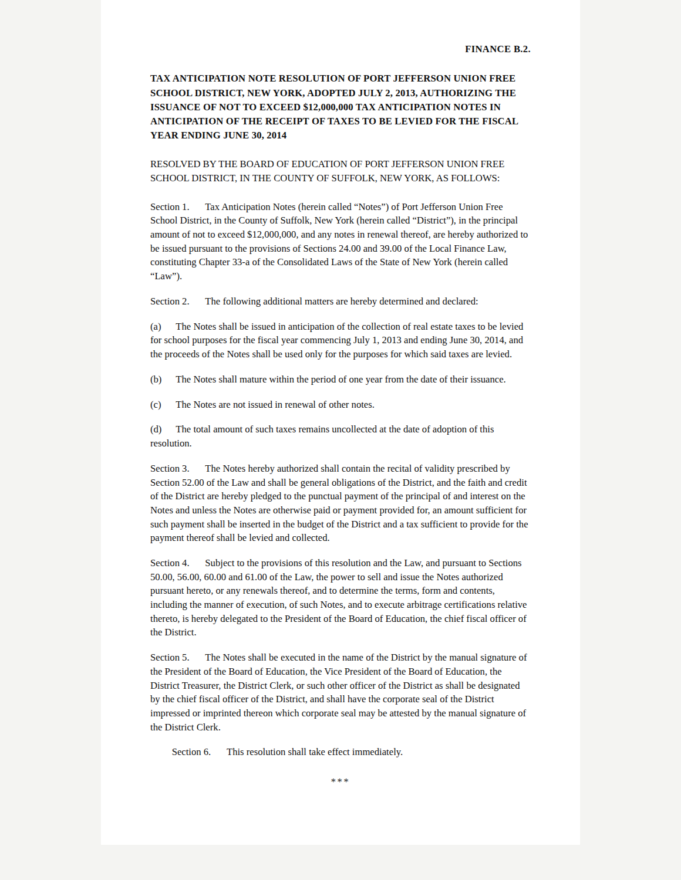FINANCE B.2.
Tax Anticipation Note Resolution of Port Jefferson Union Free School District, New York, Adopted July 2, 2013, Authorizing the Issuance of Not to Exceed $12,000,000 Tax Anticipation Notes in Anticipation of the Receipt of Taxes to be Levied for the Fiscal Year Ending June 30, 2014
RESOLVED BY THE BOARD OF EDUCATION OF PORT JEFFERSON UNION FREE SCHOOL DISTRICT, IN THE COUNTY OF SUFFOLK, NEW YORK, AS FOLLOWS:
Section 1. Tax Anticipation Notes (herein called “Notes”) of Port Jefferson Union Free School District, in the County of Suffolk, New York (herein called “District”), in the principal amount of not to exceed $12,000,000, and any notes in renewal thereof, are hereby authorized to be issued pursuant to the provisions of Sections 24.00 and 39.00 of the Local Finance Law, constituting Chapter 33-a of the Consolidated Laws of the State of New York (herein called “Law”).
Section 2. The following additional matters are hereby determined and declared:
(a) The Notes shall be issued in anticipation of the collection of real estate taxes to be levied for school purposes for the fiscal year commencing July 1, 2013 and ending June 30, 2014, and the proceeds of the Notes shall be used only for the purposes for which said taxes are levied.
(b) The Notes shall mature within the period of one year from the date of their issuance.
(c) The Notes are not issued in renewal of other notes.
(d) The total amount of such taxes remains uncollected at the date of adoption of this resolution.
Section 3. The Notes hereby authorized shall contain the recital of validity prescribed by Section 52.00 of the Law and shall be general obligations of the District, and the faith and credit of the District are hereby pledged to the punctual payment of the principal of and interest on the Notes and unless the Notes are otherwise paid or payment provided for, an amount sufficient for such payment shall be inserted in the budget of the District and a tax sufficient to provide for the payment thereof shall be levied and collected.
Section 4. Subject to the provisions of this resolution and the Law, and pursuant to Sections 50.00, 56.00, 60.00 and 61.00 of the Law, the power to sell and issue the Notes authorized pursuant hereto, or any renewals thereof, and to determine the terms, form and contents, including the manner of execution, of such Notes, and to execute arbitrage certifications relative thereto, is hereby delegated to the President of the Board of Education, the chief fiscal officer of the District.
Section 5. The Notes shall be executed in the name of the District by the manual signature of the President of the Board of Education, the Vice President of the Board of Education, the District Treasurer, the District Clerk, or such other officer of the District as shall be designated by the chief fiscal officer of the District, and shall have the corporate seal of the District impressed or imprinted thereon which corporate seal may be attested by the manual signature of the District Clerk.
Section 6. This resolution shall take effect immediately.
***